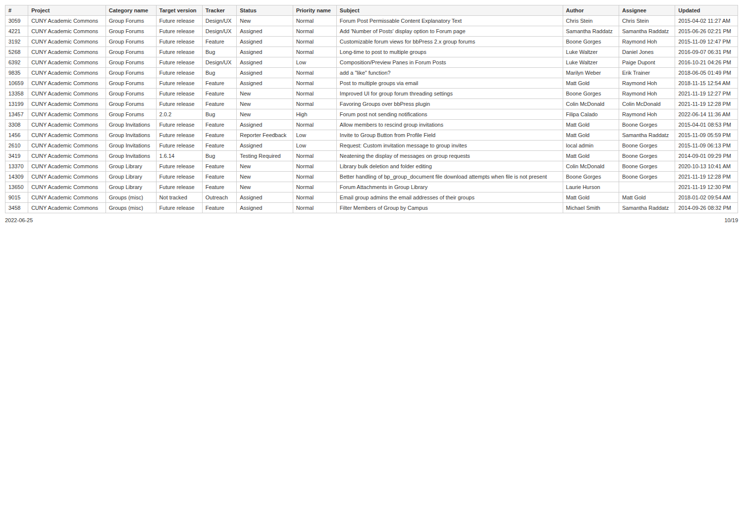| # | Project | Category name | Target version | Tracker | Status | Priority name | Subject | Author | Assignee | Updated |
| --- | --- | --- | --- | --- | --- | --- | --- | --- | --- | --- |
| 3059 | CUNY Academic Commons | Group Forums | Future release | Design/UX | New | Normal | Forum Post Permissable Content Explanatory Text | Chris Stein | Chris Stein | 2015-04-02 11:27 AM |
| 4221 | CUNY Academic Commons | Group Forums | Future release | Design/UX | Assigned | Normal | Add 'Number of Posts' display option to Forum page | Samantha Raddatz | Samantha Raddatz | 2015-06-26 02:21 PM |
| 3192 | CUNY Academic Commons | Group Forums | Future release | Feature | Assigned | Normal | Customizable forum views for bbPress 2.x group forums | Boone Gorges | Raymond Hoh | 2015-11-09 12:47 PM |
| 5268 | CUNY Academic Commons | Group Forums | Future release | Bug | Assigned | Normal | Long-time to post to multiple groups | Luke Waltzer | Daniel Jones | 2016-09-07 06:31 PM |
| 6392 | CUNY Academic Commons | Group Forums | Future release | Design/UX | Assigned | Low | Composition/Preview Panes in Forum Posts | Luke Waltzer | Paige Dupont | 2016-10-21 04:26 PM |
| 9835 | CUNY Academic Commons | Group Forums | Future release | Bug | Assigned | Normal | add a "like" function? | Marilyn Weber | Erik Trainer | 2018-06-05 01:49 PM |
| 10659 | CUNY Academic Commons | Group Forums | Future release | Feature | Assigned | Normal | Post to multiple groups via email | Matt Gold | Raymond Hoh | 2018-11-15 12:54 AM |
| 13358 | CUNY Academic Commons | Group Forums | Future release | Feature | New | Normal | Improved UI for group forum threading settings | Boone Gorges | Raymond Hoh | 2021-11-19 12:27 PM |
| 13199 | CUNY Academic Commons | Group Forums | Future release | Feature | New | Normal | Favoring Groups over bbPress plugin | Colin McDonald | Colin McDonald | 2021-11-19 12:28 PM |
| 13457 | CUNY Academic Commons | Group Forums | 2.0.2 | Bug | New | High | Forum post not sending notifications | Filipa Calado | Raymond Hoh | 2022-06-14 11:36 AM |
| 3308 | CUNY Academic Commons | Group Invitations | Future release | Feature | Assigned | Normal | Allow members to rescind group invitations | Matt Gold | Boone Gorges | 2015-04-01 08:53 PM |
| 1456 | CUNY Academic Commons | Group Invitations | Future release | Feature | Reporter Feedback | Low | Invite to Group Button from Profile Field | Matt Gold | Samantha Raddatz | 2015-11-09 05:59 PM |
| 2610 | CUNY Academic Commons | Group Invitations | Future release | Feature | Assigned | Low | Request: Custom invitation message to group invites | local admin | Boone Gorges | 2015-11-09 06:13 PM |
| 3419 | CUNY Academic Commons | Group Invitations | 1.6.14 | Bug | Testing Required | Normal | Neatening the display of messages on group requests | Matt Gold | Boone Gorges | 2014-09-01 09:29 PM |
| 13370 | CUNY Academic Commons | Group Library | Future release | Feature | New | Normal | Library bulk deletion and folder editing | Colin McDonald | Boone Gorges | 2020-10-13 10:41 AM |
| 14309 | CUNY Academic Commons | Group Library | Future release | Feature | New | Normal | Better handling of bp_group_document file download attempts when file is not present | Boone Gorges | Boone Gorges | 2021-11-19 12:28 PM |
| 13650 | CUNY Academic Commons | Group Library | Future release | Feature | New | Normal | Forum Attachments in Group Library | Laurie Hurson | | 2021-11-19 12:30 PM |
| 9015 | CUNY Academic Commons | Groups (misc) | Not tracked | Outreach | Assigned | Normal | Email group admins the email addresses of their groups | Matt Gold | Matt Gold | 2018-01-02 09:54 AM |
| 3458 | CUNY Academic Commons | Groups (misc) | Future release | Feature | Assigned | Normal | Filter Members of Group by Campus | Michael Smith | Samantha Raddatz | 2014-09-26 08:32 PM |
2022-06-25 10/19